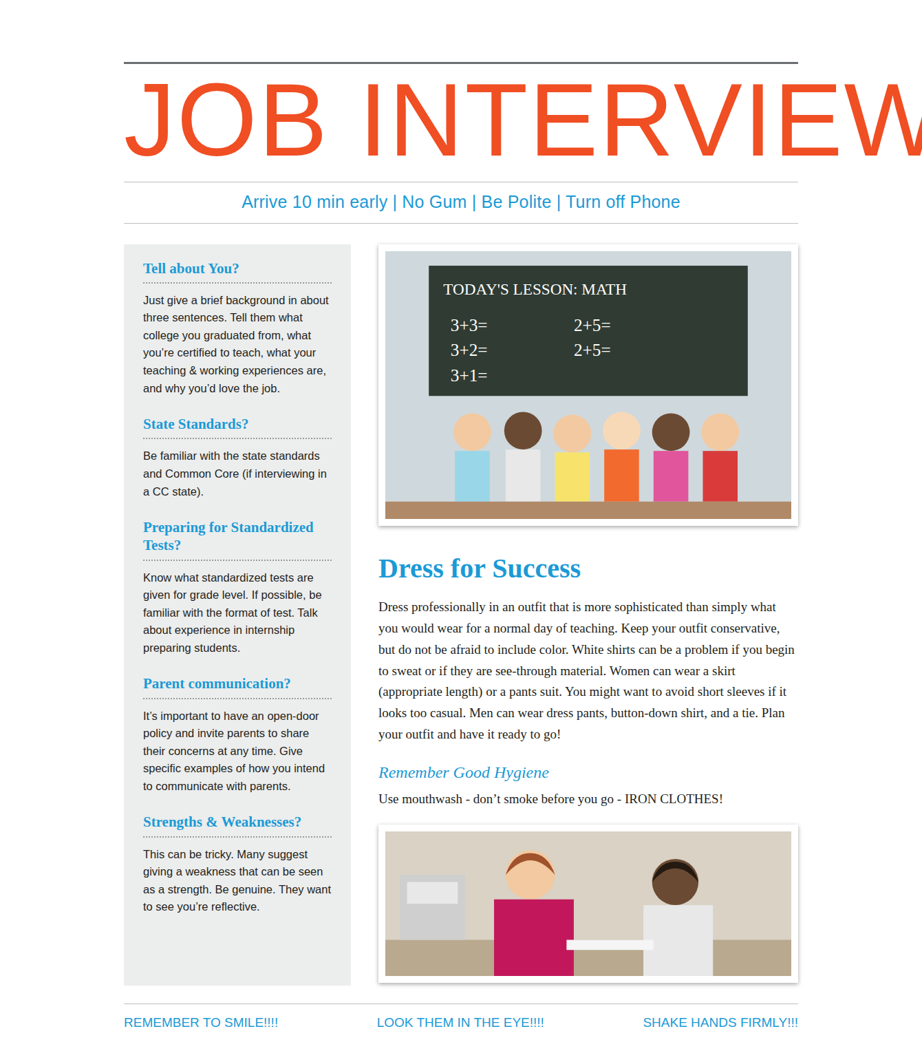JOB INTERVIEW
Arrive 10 min early | No Gum | Be Polite | Turn off Phone
Tell about You?
Just give a brief background in about three sentences. Tell them what college you graduated from, what you’re certified to teach, what your teaching & working experiences are, and why you’d love the job.
State Standards?
Be familiar with the state standards and Common Core (if interviewing in a CC state).
Preparing for Standardized Tests?
Know what standardized tests are given for grade level. If possible, be familiar with the format of test. Talk about experience in internship preparing students.
Parent communication?
It’s important to have an open-door policy and invite parents to share their concerns at any time. Give specific examples of how you intend to communicate with parents.
Strengths & Weaknesses?
This can be tricky. Many suggest giving a weakness that can be seen as a strength. Be genuine. They want to see you’re reflective.
Dress for Success
Dress professionally in an outfit that is more sophisticated than simply what you would wear for a normal day of teaching. Keep your outfit conservative, but do not be afraid to include color. White shirts can be a problem if you begin to sweat or if they are see-through material. Women can wear a skirt (appropriate length) or a pants suit. You might want to avoid short sleeves if it looks too casual. Men can wear dress pants, button-down shirt, and a tie. Plan your outfit and have it ready to go!
Remember Good Hygiene
Use mouthwash - don’t smoke before you go - IRON CLOTHES!
REMEMBER TO SMILE!!!! LOOK THEM IN THE EYE!!!! SHAKE HANDS FIRMLY!!!